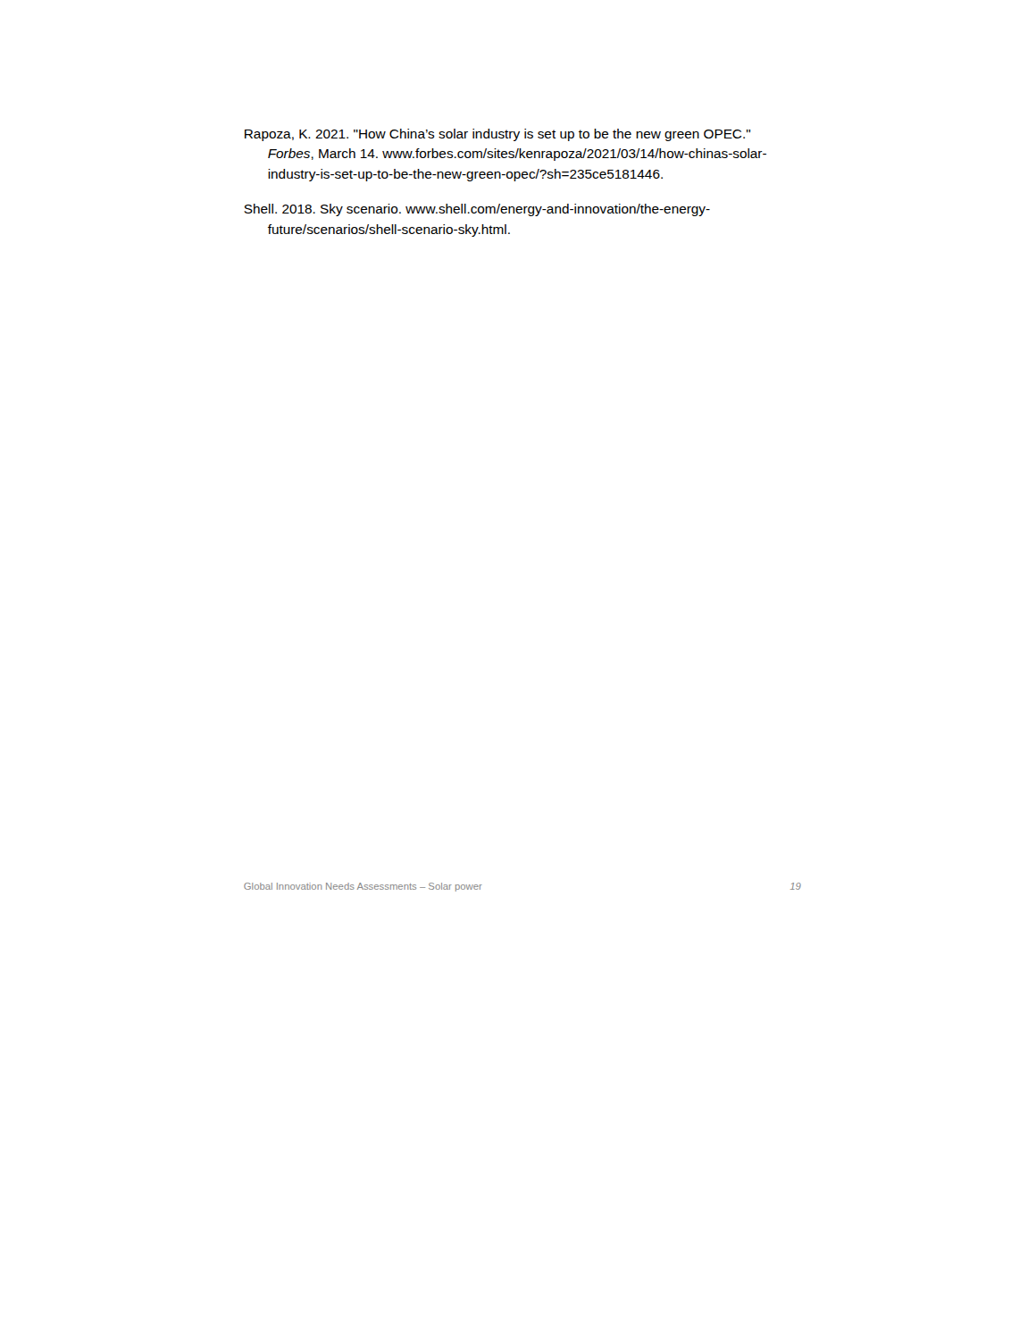Rapoza, K. 2021. "How China’s solar industry is set up to be the new green OPEC." Forbes, March 14. www.forbes.com/sites/kenrapoza/2021/03/14/how-chinas-solar-industry-is-set-up-to-be-the-new-green-opec/?sh=235ce5181446.
Shell. 2018. Sky scenario. www.shell.com/energy-and-innovation/the-energy-future/scenarios/shell-scenario-sky.html.
Global Innovation Needs Assessments – Solar power 19